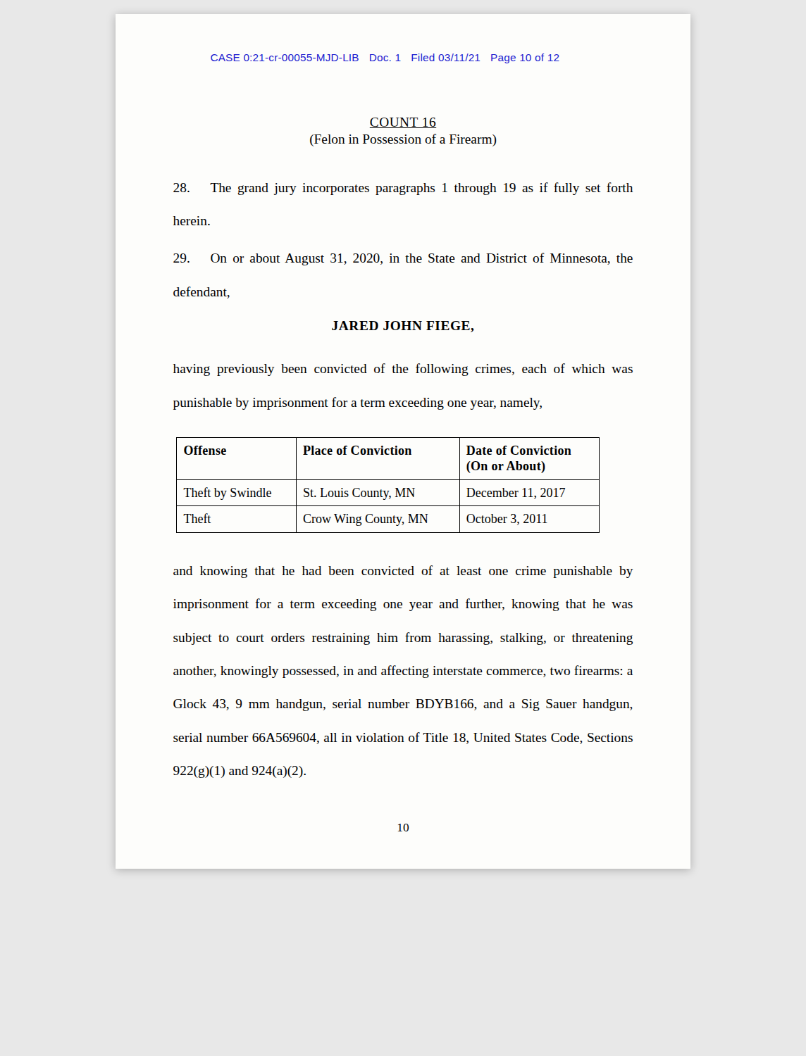CASE 0:21-cr-00055-MJD-LIB Doc. 1 Filed 03/11/21 Page 10 of 12
COUNT 16
(Felon in Possession of a Firearm)
28. The grand jury incorporates paragraphs 1 through 19 as if fully set forth herein.
29. On or about August 31, 2020, in the State and District of Minnesota, the defendant,
JARED JOHN FIEGE,
having previously been convicted of the following crimes, each of which was punishable by imprisonment for a term exceeding one year, namely,
| Offense | Place of Conviction | Date of Conviction (On or About) |
| --- | --- | --- |
| Theft by Swindle | St. Louis County, MN | December 11, 2017 |
| Theft | Crow Wing County, MN | October 3, 2011 |
and knowing that he had been convicted of at least one crime punishable by imprisonment for a term exceeding one year and further, knowing that he was subject to court orders restraining him from harassing, stalking, or threatening another, knowingly possessed, in and affecting interstate commerce, two firearms: a Glock 43, 9 mm handgun, serial number BDYB166, and a Sig Sauer handgun, serial number 66A569604, all in violation of Title 18, United States Code, Sections 922(g)(1) and 924(a)(2).
10